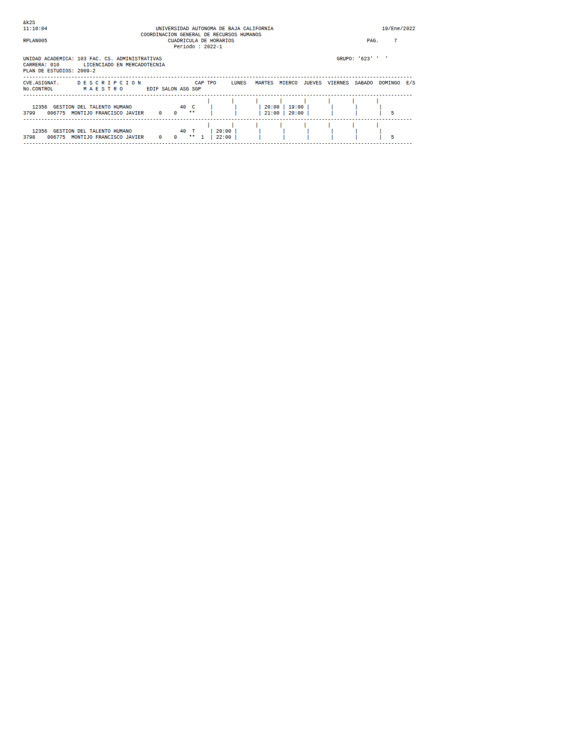&k2S
 11:10:04                                    UNIVERSIDAD AUTONOMA DE BAJA CALIFORNIA                                    19/Ene/2022
                                        COORDINACION GENERAL DE RECURSOS HUMANOS
 RPLAN005                                        CUADRICULA DE HORARIOS                                            PAG.     7
                                                   Periodo : 2022-1

 UNIDAD ACADEMICA: 103 FAC. CS. ADMINISTRATIVAS                                                          GRUPO: '623' '  '
 CARRERA: 010        LICENCIADO EN MERCADOTECNIA
 PLAN DE ESTUDIOS: 2009-2
 ---------------------------------------------------------------------------------------------------------------------------------
 CVE.ASIGNAT.      D E S C R I P C I O N                  CAP TPO     LUNES   MARTES  MIERCO  JUEVES  VIERNES  SABADO  DOMINGO  E/S
 No.CONTROL          M A E S T R O        EDIF SALON ASG SGP
 ---------------------------------------------------------------------------------------------------------------------------------
                                                              |       |       |       |       |       |       |       |
    12356  GESTION DEL TALENTO HUMANO                40  C     |       |       | 20:00 | 19:00 |       |       |       |
 3799    006775  MONTIJO FRANCISCO JAVIER     0    0    **     |       |       | 21:00 | 20:00 |       |       |       |   5
 ---------------------------------------------------------------------------------------------------------------------------------
                                                              |       |       |       |       |       |       |       |
    12356  GESTION DEL TALENTO HUMANO                40  T     | 20:00 |       |       |       |       |       |       |
 3798    006775  MONTIJO FRANCISCO JAVIER     0    0    **  1  | 22:00 |       |       |       |       |       |       |   5
 ---------------------------------------------------------------------------------------------------------------------------------